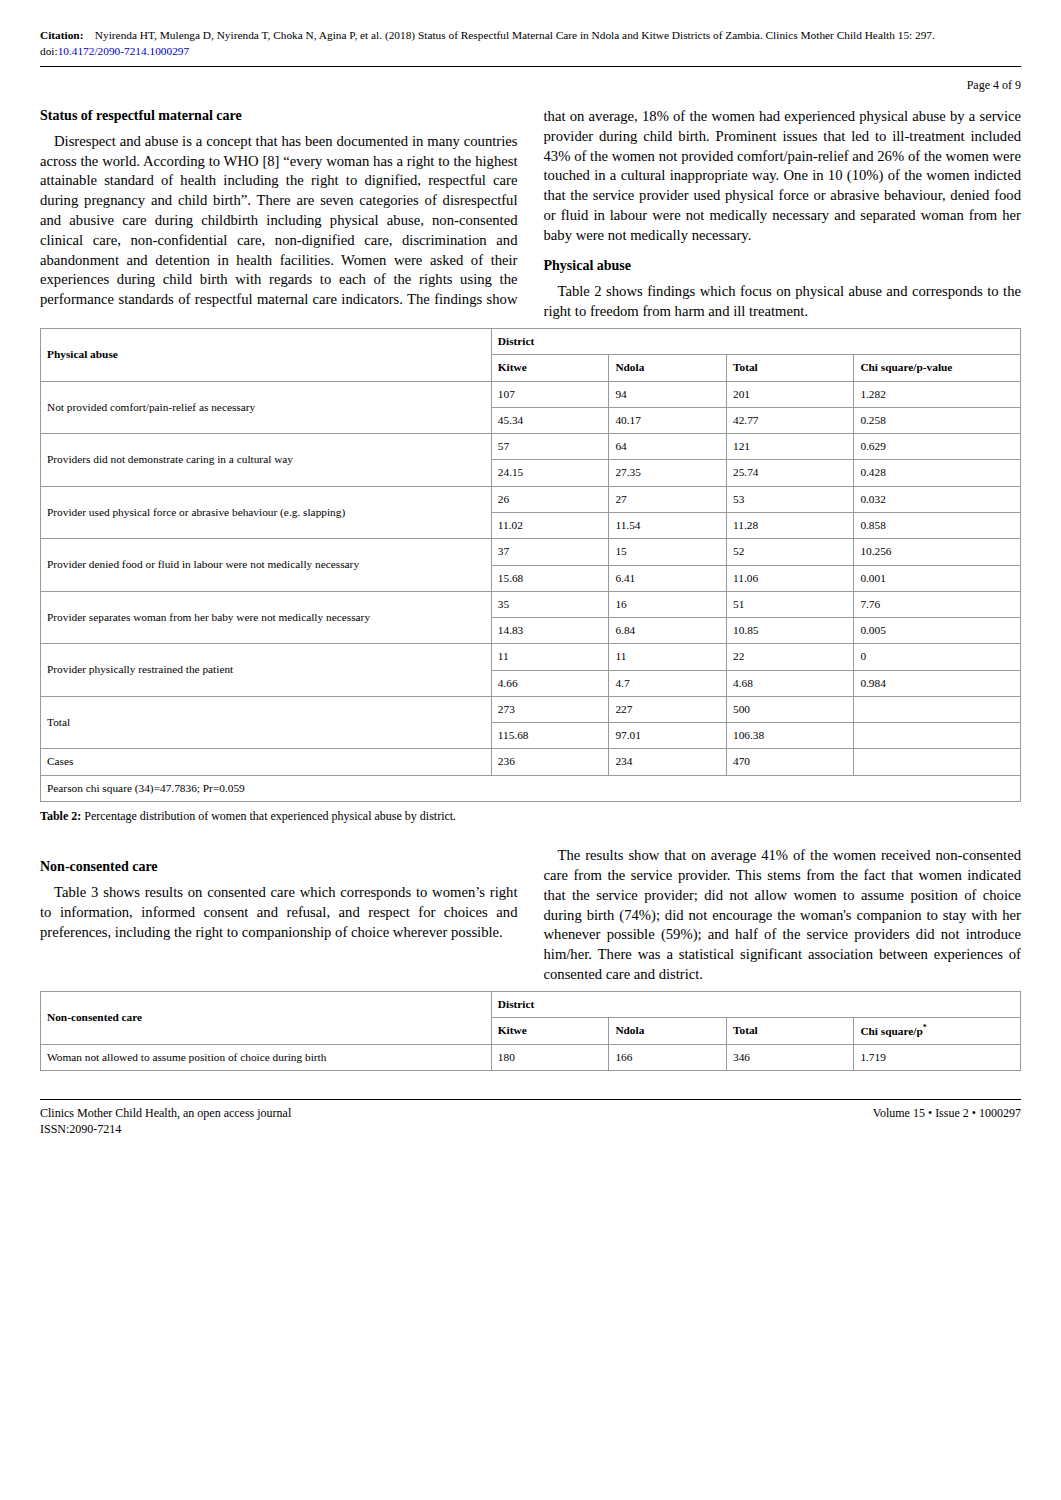Citation: Nyirenda HT, Mulenga D, Nyirenda T, Choka N, Agina P, et al. (2018) Status of Respectful Maternal Care in Ndola and Kitwe Districts of Zambia. Clinics Mother Child Health 15: 297. doi:10.4172/2090-7214.1000297
Page 4 of 9
Status of respectful maternal care
Disrespect and abuse is a concept that has been documented in many countries across the world. According to WHO [8] “every woman has a right to the highest attainable standard of health including the right to dignified, respectful care during pregnancy and child birth”. There are seven categories of disrespectful and abusive care during childbirth including physical abuse, non-consented clinical care, non-confidential care, non-dignified care, discrimination and abandonment and detention in health facilities. Women were asked of their experiences during child birth with regards to each of the rights using the performance standards of respectful maternal care indicators. The findings show that on average, 18% of the women had experienced physical abuse by a service provider during child birth. Prominent issues that led to ill-treatment included 43% of the women not provided comfort/pain-relief and 26% of the women were touched in a cultural inappropriate way. One in 10 (10%) of the women indicted that the service provider used physical force or abrasive behaviour, denied food or fluid in labour were not medically necessary and separated woman from her baby were not medically necessary.
Physical abuse
Table 2 shows findings which focus on physical abuse and corresponds to the right to freedom from harm and ill treatment.
| Physical abuse | District |
| --- | --- |
| Kitwe | Ndola | Total | Chi square/p-value |
| Not provided comfort/pain-relief as necessary | 107 | 94 | 201 | 1.282 |
| 45.34 | 40.17 | 42.77 | 0.258 |
| Providers did not demonstrate caring in a cultural way | 57 | 64 | 121 | 0.629 |
| 24.15 | 27.35 | 25.74 | 0.428 |
| Provider used physical force or abrasive behaviour (e.g. slapping) | 26 | 27 | 53 | 0.032 |
| 11.02 | 11.54 | 11.28 | 0.858 |
| Provider denied food or fluid in labour were not medically necessary | 37 | 15 | 52 | 10.256 |
| 15.68 | 6.41 | 11.06 | 0.001 |
| Provider separates woman from her baby were not medically necessary | 35 | 16 | 51 | 7.76 |
| 14.83 | 6.84 | 10.85 | 0.005 |
| Provider physically restrained the patient | 11 | 11 | 22 | 0 |
| 4.66 | 4.7 | 4.68 | 0.984 |
| Total | 273 | 227 | 500 | |
| 115.68 | 97.01 | 106.38 | |
| Cases | 236 | 234 | 470 | |
| Pearson chi square (34)=47.7836; Pr=0.059 |
Table 2: Percentage distribution of women that experienced physical abuse by district.
Non-consented care
Table 3 shows results on consented care which corresponds to women’s right to information, informed consent and refusal, and respect for choices and preferences, including the right to companionship of choice wherever possible.
The results show that on average 41% of the women received non-consented care from the service provider. This stems from the fact that women indicated that the service provider; did not allow women to assume position of choice during birth (74%); did not encourage the woman's companion to stay with her whenever possible (59%); and half of the service providers did not introduce him/her. There was a statistical significant association between experiences of consented care and district.
| Non-consented care | District |
| --- | --- |
| Kitwe | Ndola | Total | Chi square/p * |
| Woman not allowed to assume position of choice during birth | 180 | 166 | 346 | 1.719 |
Clinics Mother Child Health, an open access journal
ISSN:2090-7214
Volume 15 • Issue 2 • 1000297